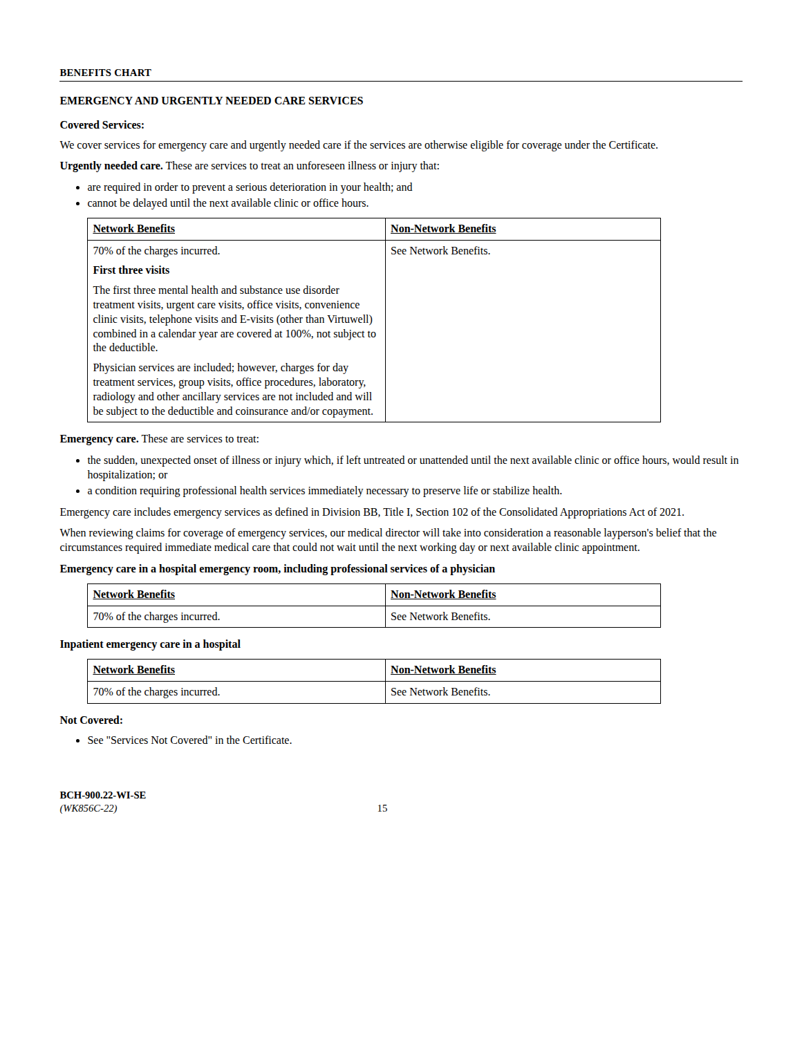BENEFITS CHART
EMERGENCY AND URGENTLY NEEDED CARE SERVICES
Covered Services:
We cover services for emergency care and urgently needed care if the services are otherwise eligible for coverage under the Certificate.
Urgently needed care. These are services to treat an unforeseen illness or injury that:
are required in order to prevent a serious deterioration in your health; and
cannot be delayed until the next available clinic or office hours.
| Network Benefits | Non-Network Benefits |
| --- | --- |
| 70% of the charges incurred. First three visits The first three mental health and substance use disorder treatment visits, urgent care visits, office visits, convenience clinic visits, telephone visits and E-visits (other than Virtuwell) combined in a calendar year are covered at 100%, not subject to the deductible. Physician services are included; however, charges for day treatment services, group visits, office procedures, laboratory, radiology and other ancillary services are not included and will be subject to the deductible and coinsurance and/or copayment. | See Network Benefits. |
Emergency care. These are services to treat:
the sudden, unexpected onset of illness or injury which, if left untreated or unattended until the next available clinic or office hours, would result in hospitalization; or
a condition requiring professional health services immediately necessary to preserve life or stabilize health.
Emergency care includes emergency services as defined in Division BB, Title I, Section 102 of the Consolidated Appropriations Act of 2021.
When reviewing claims for coverage of emergency services, our medical director will take into consideration a reasonable layperson's belief that the circumstances required immediate medical care that could not wait until the next working day or next available clinic appointment.
Emergency care in a hospital emergency room, including professional services of a physician
| Network Benefits | Non-Network Benefits |
| --- | --- |
| 70% of the charges incurred. | See Network Benefits. |
Inpatient emergency care in a hospital
| Network Benefits | Non-Network Benefits |
| --- | --- |
| 70% of the charges incurred. | See Network Benefits. |
Not Covered:
See "Services Not Covered" in the Certificate.
BCH-900.22-WI-SE
(WK856C-22) 15